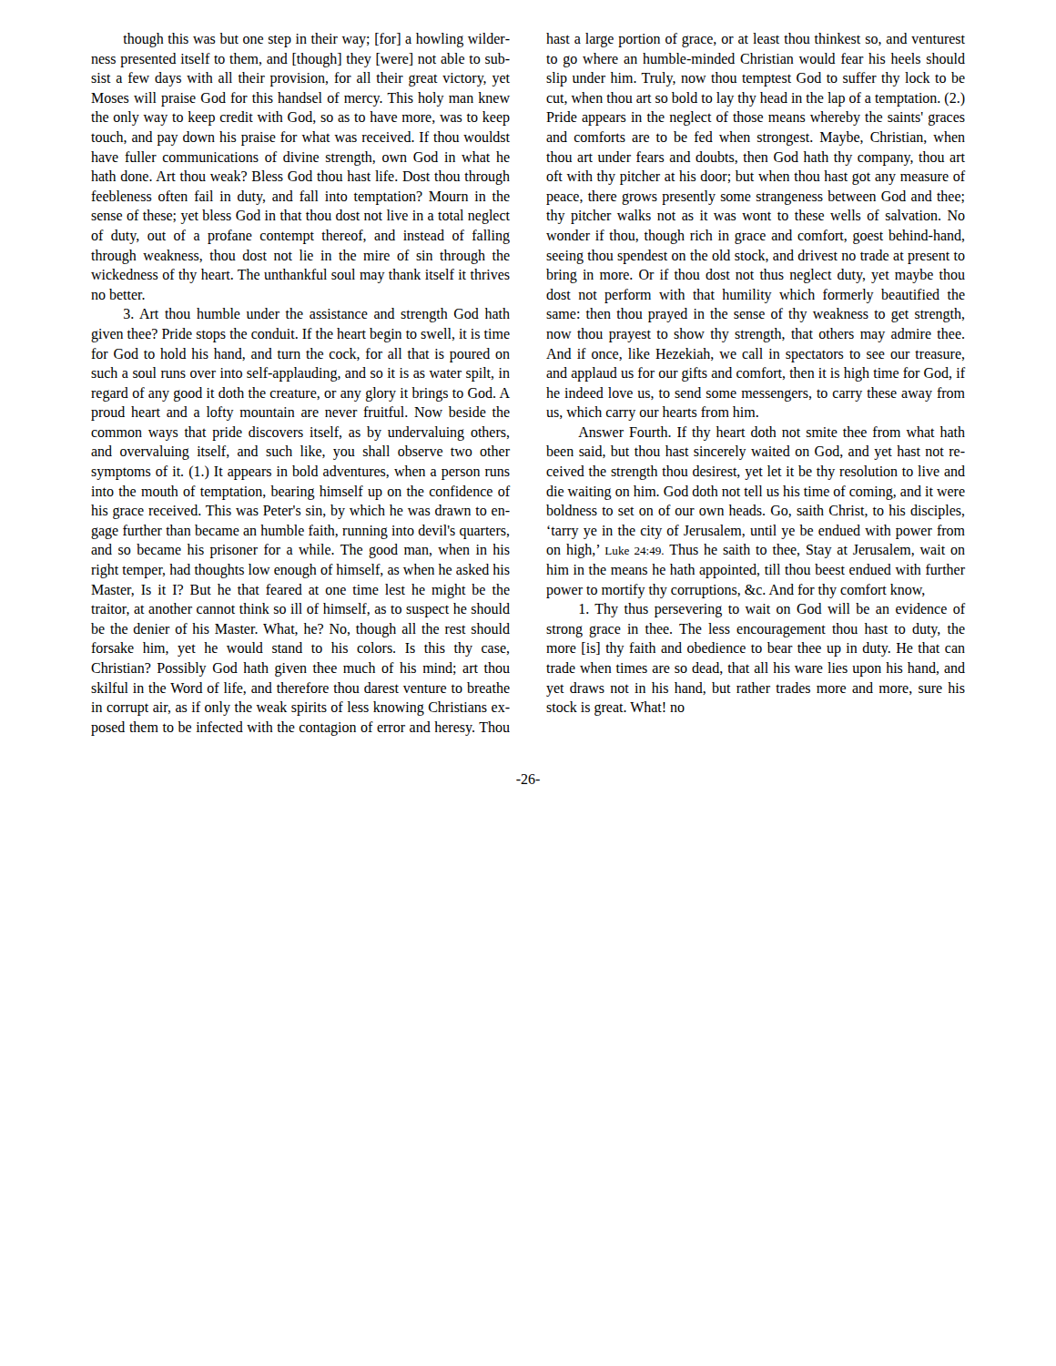though this was but one step in their way; [for] a howling wilderness presented itself to them, and [though] they [were] not able to subsist a few days with all their provision, for all their great victory, yet Moses will praise God for this handsel of mercy. This holy man knew the only way to keep credit with God, so as to have more, was to keep touch, and pay down his praise for what was received. If thou wouldst have fuller communications of divine strength, own God in what he hath done. Art thou weak? Bless God thou hast life. Dost thou through feebleness often fail in duty, and fall into temptation? Mourn in the sense of these; yet bless God in that thou dost not live in a total neglect of duty, out of a profane contempt thereof, and instead of falling through weakness, thou dost not lie in the mire of sin through the wickedness of thy heart. The unthankful soul may thank itself it thrives no better.
3. Art thou humble under the assistance and strength God hath given thee? Pride stops the conduit. If the heart begin to swell, it is time for God to hold his hand, and turn the cock, for all that is poured on such a soul runs over into self-applauding, and so it is as water spilt, in regard of any good it doth the creature, or any glory it brings to God. A proud heart and a lofty mountain are never fruitful. Now beside the common ways that pride discovers itself, as by undervaluing others, and overvaluing itself, and such like, you shall observe two other symptoms of it. (1.) It appears in bold adventures, when a person runs into the mouth of temptation, bearing himself up on the confidence of his grace received. This was Peter's sin, by which he was drawn to engage further than became an humble faith, running into devil's quarters, and so became his prisoner for a while. The good man, when in his right temper, had thoughts low enough of himself, as when he asked his Master, Is it I? But he that feared at one time lest he might be the traitor, at another cannot think so ill of himself, as to suspect he should be the denier of his Master. What, he? No, though all the rest should forsake him, yet he would stand to his colors. Is this thy case, Christian? Possibly God hath given thee much of his mind; art thou skilful in the Word of life, and therefore thou darest venture to breathe in corrupt air, as if only the weak spirits of less knowing Christians exposed them to be infected with the contagion of error and heresy. Thou hast a large portion of grace, or at least thou thinkest so, and venturest to go where an humble-minded Christian would fear his heels should slip under him. Truly, now thou temptest God to suffer thy lock to be cut, when thou art so bold to lay thy head in the lap of a temptation. (2.) Pride appears in the neglect of those means whereby the saints' graces and comforts are to be fed when strongest. Maybe, Christian, when thou art under fears and doubts, then God hath thy company, thou art oft with thy pitcher at his door; but when thou hast got any measure of peace, there grows presently some strangeness between God and thee; thy pitcher walks not as it was wont to these wells of salvation. No wonder if thou, though rich in grace and comfort, goest behind-hand, seeing thou spendest on the old stock, and drivest no trade at present to bring in more. Or if thou dost not thus neglect duty, yet maybe thou dost not perform with that humility which formerly beautified the same: then thou prayed in the sense of thy weakness to get strength, now thou prayest to show thy strength, that others may admire thee. And if once, like Hezekiah, we call in spectators to see our treasure, and applaud us for our gifts and comfort, then it is high time for God, if he indeed love us, to send some messengers, to carry these away from us, which carry our hearts from him.
Answer Fourth. If thy heart doth not smite thee from what hath been said, but thou hast sincerely waited on God, and yet hast not received the strength thou desirest, yet let it be thy resolution to live and die waiting on him. God doth not tell us his time of coming, and it were boldness to set on of our own heads. Go, saith Christ, to his disciples, ‘tarry ye in the city of Jerusalem, until ye be endued with power from on high,’ Luke 24:49. Thus he saith to thee, Stay at Jerusalem, wait on him in the means he hath appointed, till thou beest endued with further power to mortify thy corruptions, &c. And for thy comfort know,
1. Thy thus persevering to wait on God will be an evidence of strong grace in thee. The less encouragement thou hast to duty, the more [is] thy faith and obedience to bear thee up in duty. He that can trade when times are so dead, that all his ware lies upon his hand, and yet draws not in his hand, but rather trades more and more, sure his stock is great. What! no
-26-